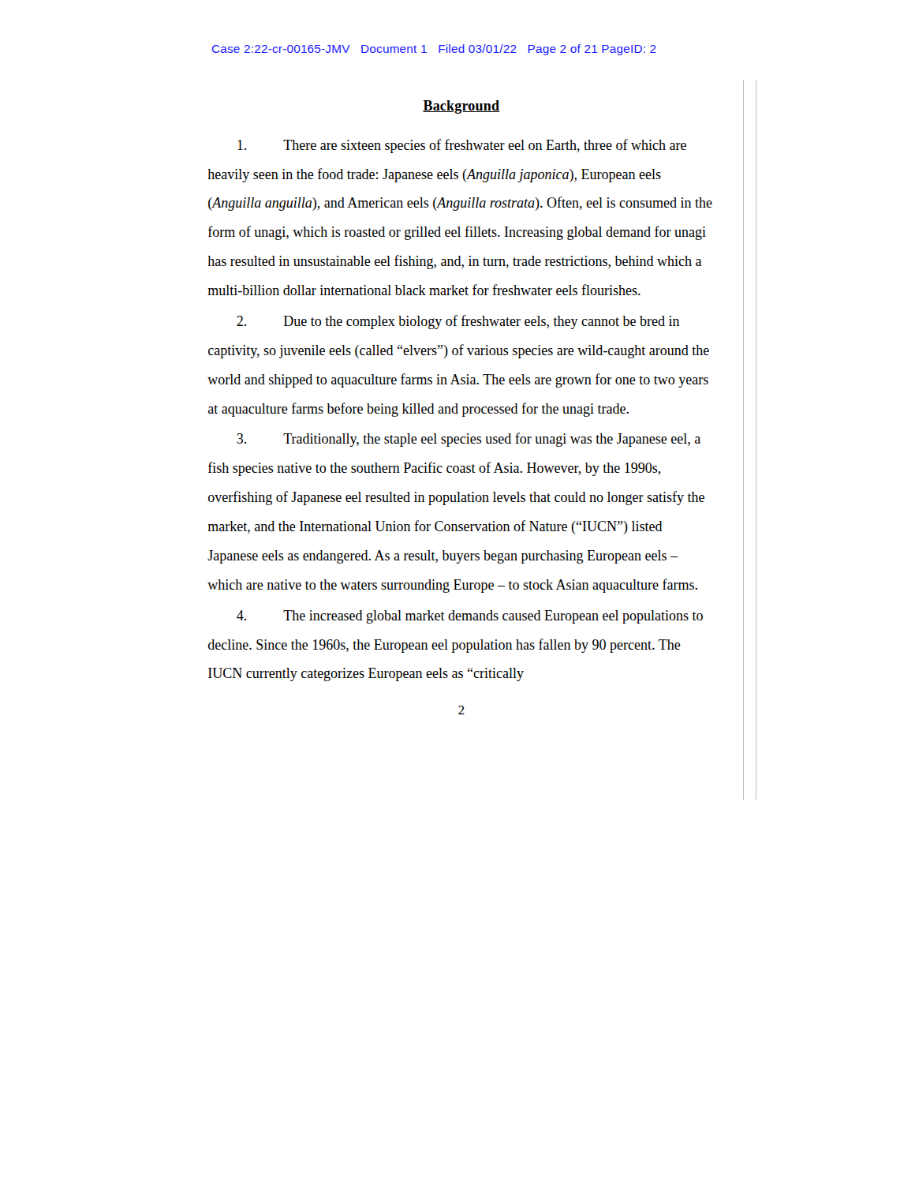Case 2:22-cr-00165-JMV Document 1 Filed 03/01/22 Page 2 of 21 PageID: 2
Background
1. There are sixteen species of freshwater eel on Earth, three of which are heavily seen in the food trade: Japanese eels (Anguilla japonica), European eels (Anguilla anguilla), and American eels (Anguilla rostrata). Often, eel is consumed in the form of unagi, which is roasted or grilled eel fillets. Increasing global demand for unagi has resulted in unsustainable eel fishing, and, in turn, trade restrictions, behind which a multi-billion dollar international black market for freshwater eels flourishes.
2. Due to the complex biology of freshwater eels, they cannot be bred in captivity, so juvenile eels (called “elvers”) of various species are wild-caught around the world and shipped to aquaculture farms in Asia. The eels are grown for one to two years at aquaculture farms before being killed and processed for the unagi trade.
3. Traditionally, the staple eel species used for unagi was the Japanese eel, a fish species native to the southern Pacific coast of Asia. However, by the 1990s, overfishing of Japanese eel resulted in population levels that could no longer satisfy the market, and the International Union for Conservation of Nature (“IUCN”) listed Japanese eels as endangered. As a result, buyers began purchasing European eels – which are native to the waters surrounding Europe – to stock Asian aquaculture farms.
4. The increased global market demands caused European eel populations to decline. Since the 1960s, the European eel population has fallen by 90 percent. The IUCN currently categorizes European eels as “critically
2